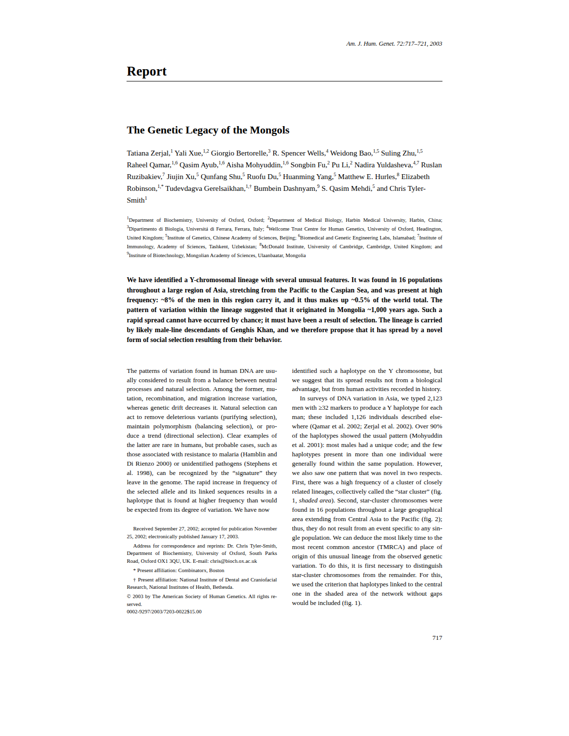Am. J. Hum. Genet. 72:717–721, 2003
Report
The Genetic Legacy of the Mongols
Tatiana Zerjal,1 Yali Xue,1,2 Giorgio Bertorelle,3 R. Spencer Wells,4 Weidong Bao,1,5 Suling Zhu,1,5 Raheel Qamar,1,6 Qasim Ayub,1,6 Aisha Mohyuddin,1,6 Songbin Fu,2 Pu Li,2 Nadira Yuldasheva,4,7 Ruslan Ruzibakiev,7 Jiujin Xu,5 Qunfang Shu,5 Ruofu Du,5 Huanming Yang,5 Matthew E. Hurles,8 Elizabeth Robinson,1,* Tudevdagva Gerelsaikhan,1,† Bumbein Dashnyam,9 S. Qasim Mehdi,5 and Chris Tyler-Smith1
1Department of Biochemistry, University of Oxford, Oxford; 2Department of Medical Biology, Harbin Medical University, Harbin, China; 3Dipartimento di Biologia, Universitá di Ferrara, Ferrara, Italy; 4Wellcome Trust Centre for Human Genetics, University of Oxford, Headington, United Kingdom; 5Institute of Genetics, Chinese Academy of Sciences, Beijing; 6Biomedical and Genetic Engineering Labs, Islamabad; 7Institute of Immunology, Academy of Sciences, Tashkent, Uzbekistan; 8McDonald Institute, University of Cambridge, Cambridge, United Kingdom; and 9Institute of Biotechnology, Mongolian Academy of Sciences, Ulaanbaatar, Mongolia
We have identified a Y-chromosomal lineage with several unusual features. It was found in 16 populations throughout a large region of Asia, stretching from the Pacific to the Caspian Sea, and was present at high frequency: ~8% of the men in this region carry it, and it thus makes up ~0.5% of the world total. The pattern of variation within the lineage suggested that it originated in Mongolia ~1,000 years ago. Such a rapid spread cannot have occurred by chance; it must have been a result of selection. The lineage is carried by likely male-line descendants of Genghis Khan, and we therefore propose that it has spread by a novel form of social selection resulting from their behavior.
The patterns of variation found in human DNA are usually considered to result from a balance between neutral processes and natural selection. Among the former, mutation, recombination, and migration increase variation, whereas genetic drift decreases it. Natural selection can act to remove deleterious variants (purifying selection), maintain polymorphism (balancing selection), or produce a trend (directional selection). Clear examples of the latter are rare in humans, but probable cases, such as those associated with resistance to malaria (Hamblin and Di Rienzo 2000) or unidentified pathogens (Stephens et al. 1998), can be recognized by the “signature” they leave in the genome. The rapid increase in frequency of the selected allele and its linked sequences results in a haplotype that is found at higher frequency than would be expected from its degree of variation. We have now
Received September 27, 2002; accepted for publication November 25, 2002; electronically published January 17, 2003.
Address for correspondence and reprints: Dr. Chris Tyler-Smith, Department of Biochemistry, University of Oxford, South Parks Road, Oxford OX1 3QU, UK. E-mail: chris@bioch.ox.ac.uk
* Present affiliation: Combinatorx, Boston
† Present affiliation: National Institute of Dental and Craniofacial Research, National Institutes of Health, Bethesda.
© 2003 by The American Society of Human Genetics. All rights reserved.
0002-9297/2003/7203-0022$15.00
identified such a haplotype on the Y chromosome, but we suggest that its spread results not from a biological advantage, but from human activities recorded in history.
In surveys of DNA variation in Asia, we typed 2,123 men with ≥32 markers to produce a Y haplotype for each man; these included 1,126 individuals described elsewhere (Qamar et al. 2002; Zerjal et al. 2002). Over 90% of the haplotypes showed the usual pattern (Mohyuddin et al. 2001): most males had a unique code; and the few haplotypes present in more than one individual were generally found within the same population. However, we also saw one pattern that was novel in two respects. First, there was a high frequency of a cluster of closely related lineages, collectively called the “star cluster” (fig. 1, shaded area). Second, star-cluster chromosomes were found in 16 populations throughout a large geographical area extending from Central Asia to the Pacific (fig. 2); thus, they do not result from an event specific to any single population. We can deduce the most likely time to the most recent common ancestor (TMRCA) and place of origin of this unusual lineage from the observed genetic variation. To do this, it is first necessary to distinguish star-cluster chromosomes from the remainder. For this, we used the criterion that haplotypes linked to the central one in the shaded area of the network without gaps would be included (fig. 1).
717